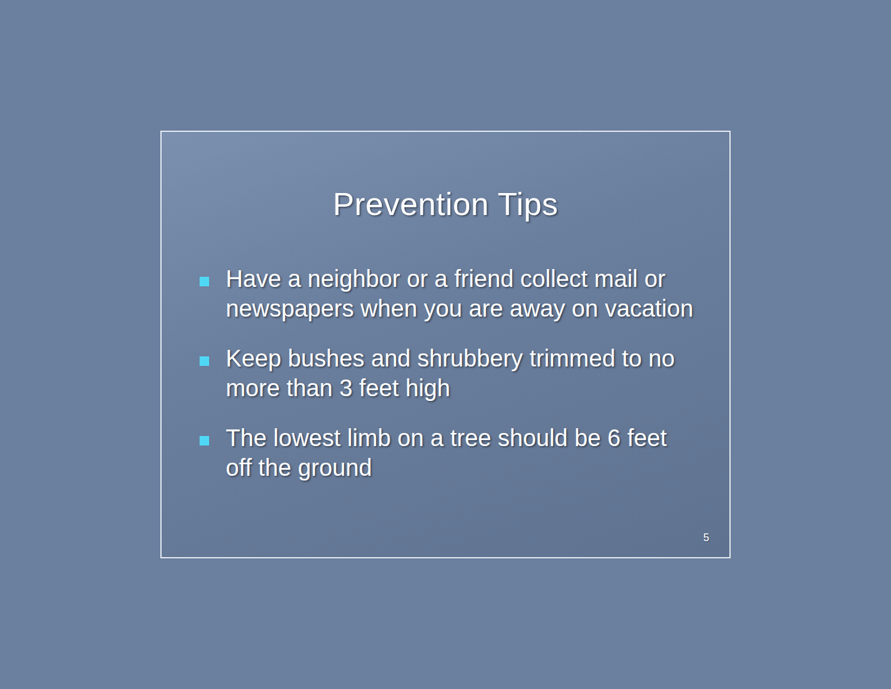Prevention Tips
Have a neighbor or a friend collect mail or newspapers when you are away on vacation
Keep bushes and shrubbery trimmed to no more than 3 feet high
The lowest limb on a tree should be 6 feet off the ground
5